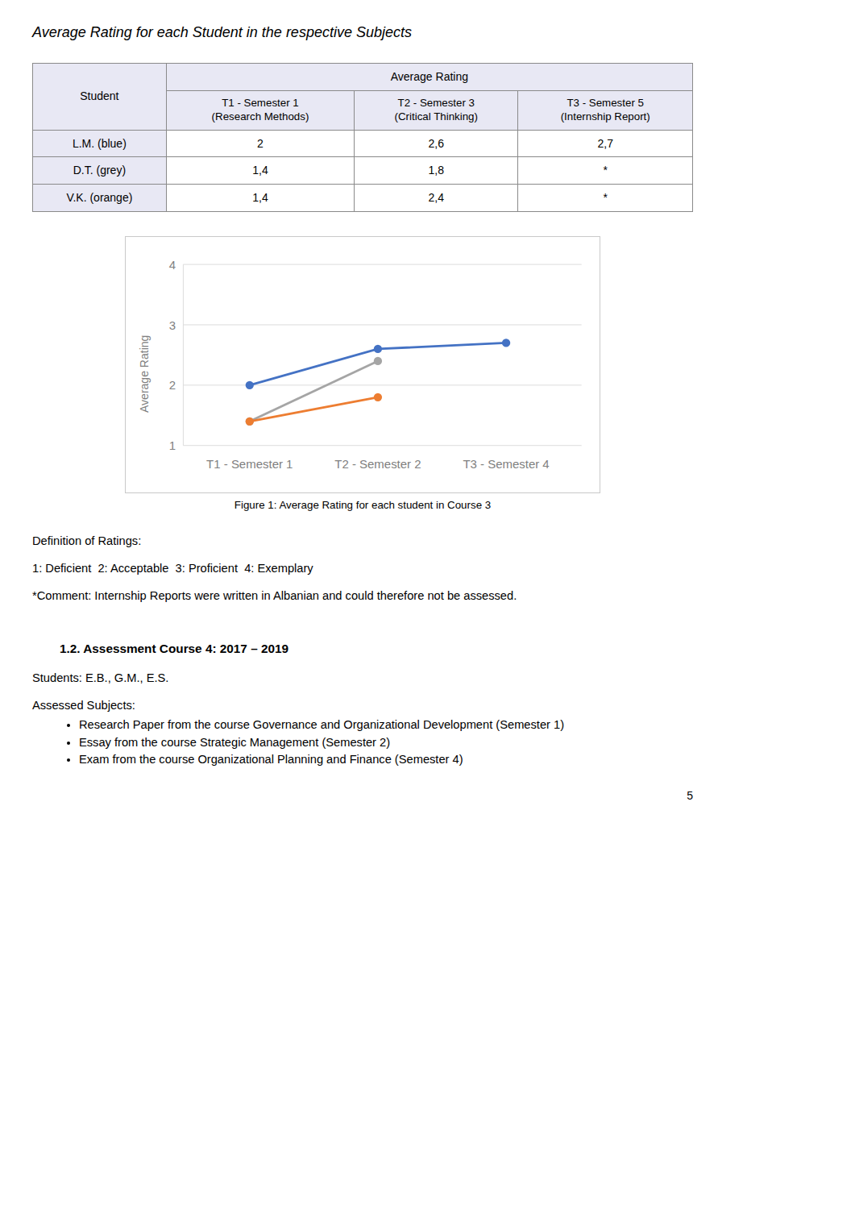Average Rating for each Student in the respective Subjects
| Student | Average Rating |
| --- | --- |
| T1 - Semester 1 (Research Methods) | T2 - Semester 3 (Critical Thinking) | T3 - Semester 5 (Internship Report) |
| L.M. (blue) | 2 | 2,6 | 2,7 |
| D.T. (grey) | 1,4 | 1,8 | * |
| V.K. (orange) | 1,4 | 2,4 | * |
Average Rating 4 3 2 1 T1 - Semester 1 T2 - Semester 2 T3 - Semester 4
Figure 1: Average Rating for each student in Course 3
Definition of Ratings:
1: Deficient 2: Acceptable 3: Proficient 4: Exemplary
*Comment: Internship Reports were written in Albanian and could therefore not be assessed.
1.2. Assessment Course 4: 2017 – 2019
Students: E.B., G.M., E.S.
Assessed Subjects:
Research Paper from the course Governance and Organizational Development (Semester 1)
Essay from the course Strategic Management (Semester 2)
Exam from the course Organizational Planning and Finance (Semester 4)
5